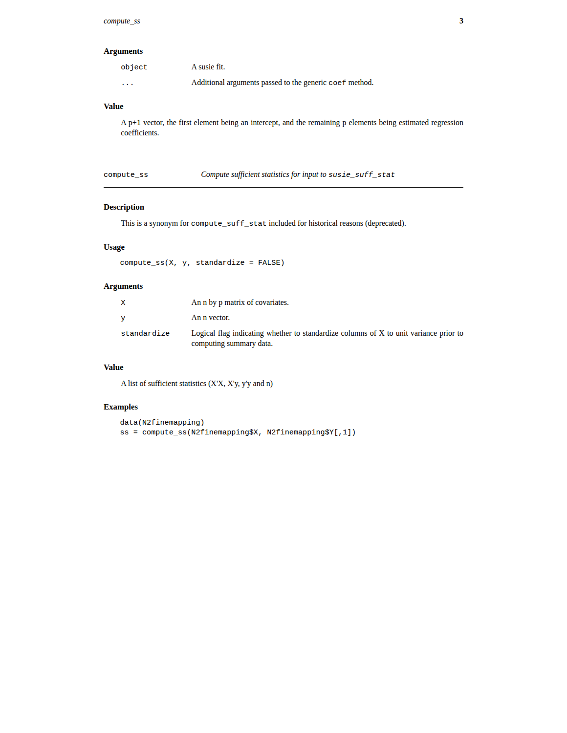compute_ss 3
Arguments
object
A susie fit.
...
Additional arguments passed to the generic coef method.
Value
A p+1 vector, the first element being an intercept, and the remaining p elements being estimated regression coefficients.
compute_ss Compute sufficient statistics for input to susie_suff_stat
Description
This is a synonym for compute_suff_stat included for historical reasons (deprecated).
Usage
compute_ss(X, y, standardize = FALSE)
Arguments
X
An n by p matrix of covariates.
y
An n vector.
standardize
Logical flag indicating whether to standardize columns of X to unit variance prior to computing summary data.
Value
A list of sufficient statistics (X'X, X'y, y'y and n)
Examples
data(N2finemapping)
ss = compute_ss(N2finemapping$X, N2finemapping$Y[,1])